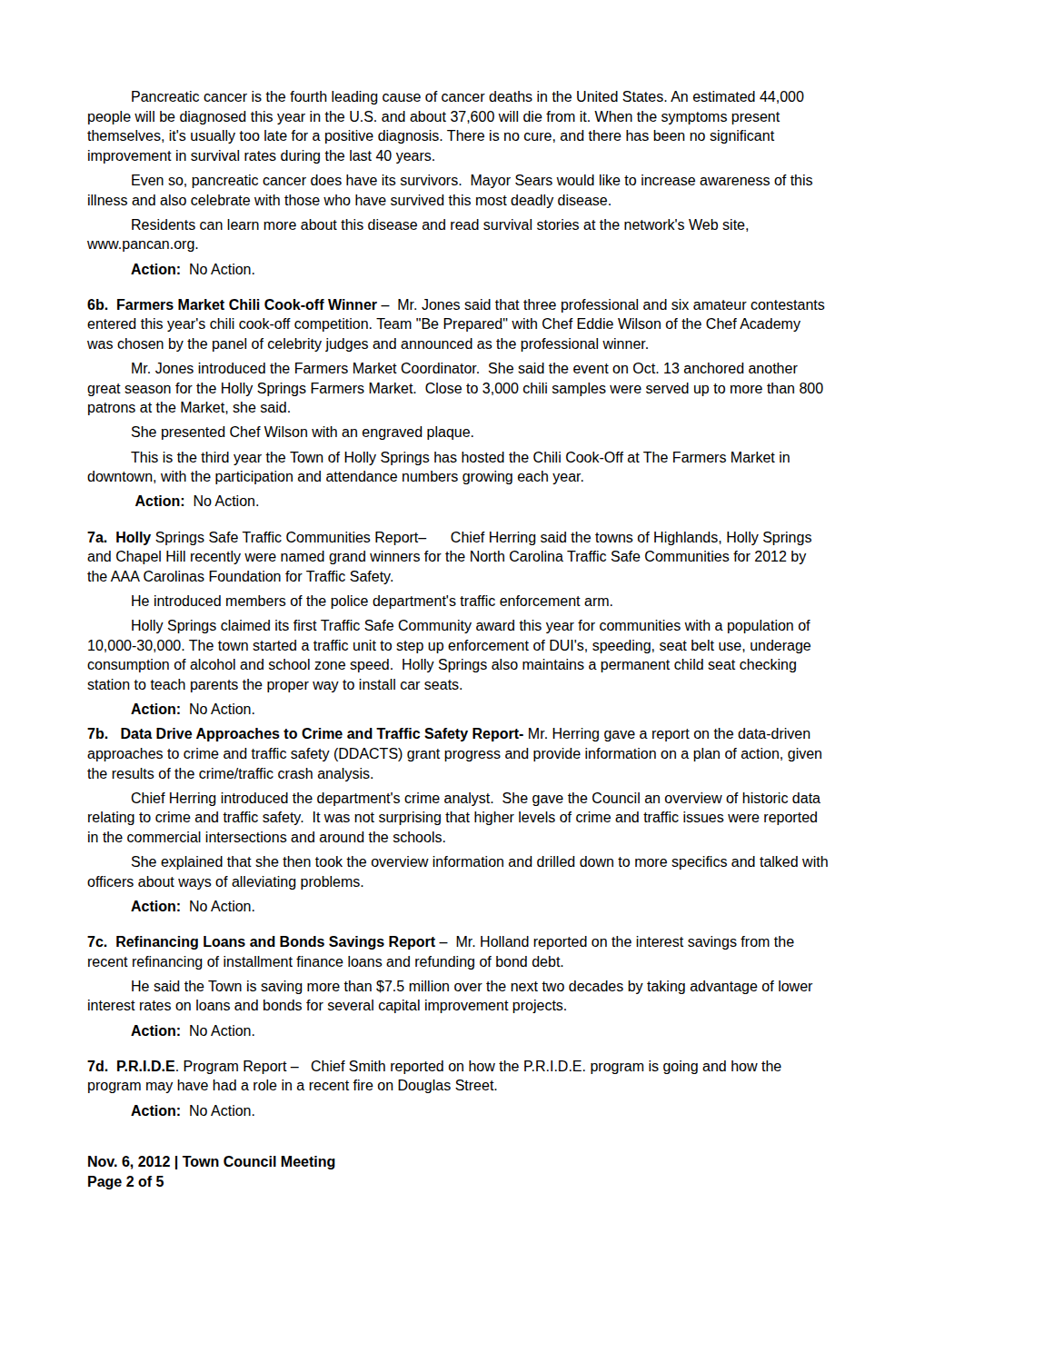Pancreatic cancer is the fourth leading cause of cancer deaths in the United States. An estimated 44,000 people will be diagnosed this year in the U.S. and about 37,600 will die from it. When the symptoms present themselves, it's usually too late for a positive diagnosis. There is no cure, and there has been no significant improvement in survival rates during the last 40 years.
Even so, pancreatic cancer does have its survivors. Mayor Sears would like to increase awareness of this illness and also celebrate with those who have survived this most deadly disease.
Residents can learn more about this disease and read survival stories at the network's Web site, www.pancan.org.
Action: No Action.
6b. Farmers Market Chili Cook-off Winner – Mr. Jones said that three professional and six amateur contestants entered this year's chili cook-off competition. Team "Be Prepared" with Chef Eddie Wilson of the Chef Academy was chosen by the panel of celebrity judges and announced as the professional winner.
Mr. Jones introduced the Farmers Market Coordinator. She said the event on Oct. 13 anchored another great season for the Holly Springs Farmers Market. Close to 3,000 chili samples were served up to more than 800 patrons at the Market, she said.
She presented Chef Wilson with an engraved plaque.
This is the third year the Town of Holly Springs has hosted the Chili Cook-Off at The Farmers Market in downtown, with the participation and attendance numbers growing each year.
Action: No Action.
7a. Holly Springs Safe Traffic Communities Report– Chief Herring said the towns of Highlands, Holly Springs and Chapel Hill recently were named grand winners for the North Carolina Traffic Safe Communities for 2012 by the AAA Carolinas Foundation for Traffic Safety.
He introduced members of the police department's traffic enforcement arm.
Holly Springs claimed its first Traffic Safe Community award this year for communities with a population of 10,000-30,000. The town started a traffic unit to step up enforcement of DUI's, speeding, seat belt use, underage consumption of alcohol and school zone speed. Holly Springs also maintains a permanent child seat checking station to teach parents the proper way to install car seats.
Action: No Action.
7b. Data Drive Approaches to Crime and Traffic Safety Report- Mr. Herring gave a report on the data-driven approaches to crime and traffic safety (DDACTS) grant progress and provide information on a plan of action, given the results of the crime/traffic crash analysis.
Chief Herring introduced the department's crime analyst. She gave the Council an overview of historic data relating to crime and traffic safety. It was not surprising that higher levels of crime and traffic issues were reported in the commercial intersections and around the schools.
She explained that she then took the overview information and drilled down to more specifics and talked with officers about ways of alleviating problems.
Action: No Action.
7c. Refinancing Loans and Bonds Savings Report – Mr. Holland reported on the interest savings from the recent refinancing of installment finance loans and refunding of bond debt.
He said the Town is saving more than $7.5 million over the next two decades by taking advantage of lower interest rates on loans and bonds for several capital improvement projects.
Action: No Action.
7d. P.R.I.D.E. Program Report – Chief Smith reported on how the P.R.I.D.E. program is going and how the program may have had a role in a recent fire on Douglas Street.
Action: No Action.
Nov. 6, 2012 | Town Council Meeting
Page 2 of 5